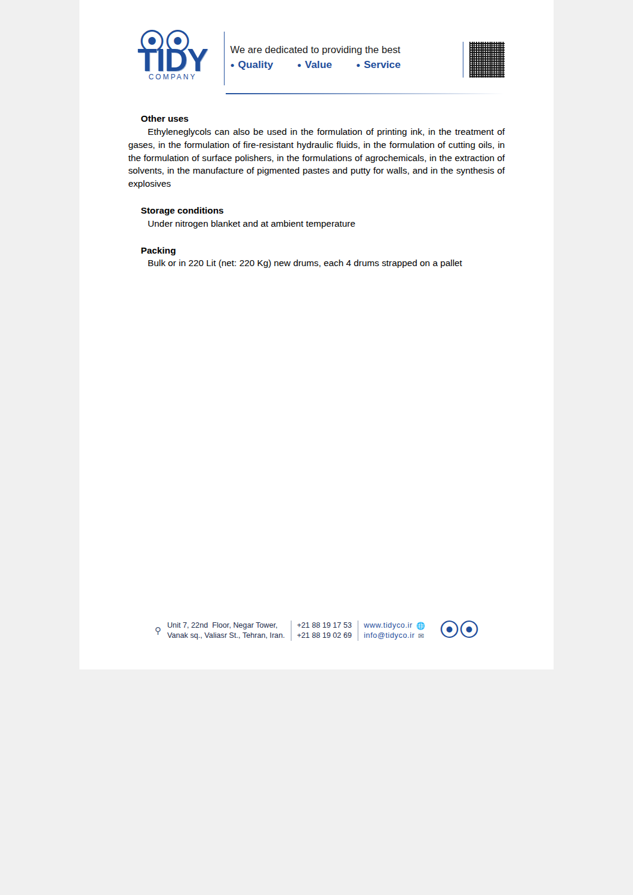⦿⦿ TIDY COMPANY
We are dedicated to providing the best
Quality Value Service
Other uses
Ethyleneglycols can also be used in the formulation of printing ink, in the treatment of gases, in the formulation of fire-resistant hydraulic fluids, in the formulation of cutting oils, in the formulation of surface polishers, in the formulations of agrochemicals, in the extraction of solvents, in the manufacture of pigmented pastes and putty for walls, and in the synthesis of explosives
Storage conditions
Under nitrogen blanket and at ambient temperature
Packing
Bulk or in 220 Lit (net: 220 Kg) new drums, each 4 drums strapped on a pallet
⚲
Unit 7, 22nd Floor, Negar Tower,
Vanak sq., Valiasr St., Tehran, Iran.
+21 88 19 17 53
+21 88 19 02 69
www.tidyco.ir 🌐
info@tidyco.ir ✉
⦿⦿